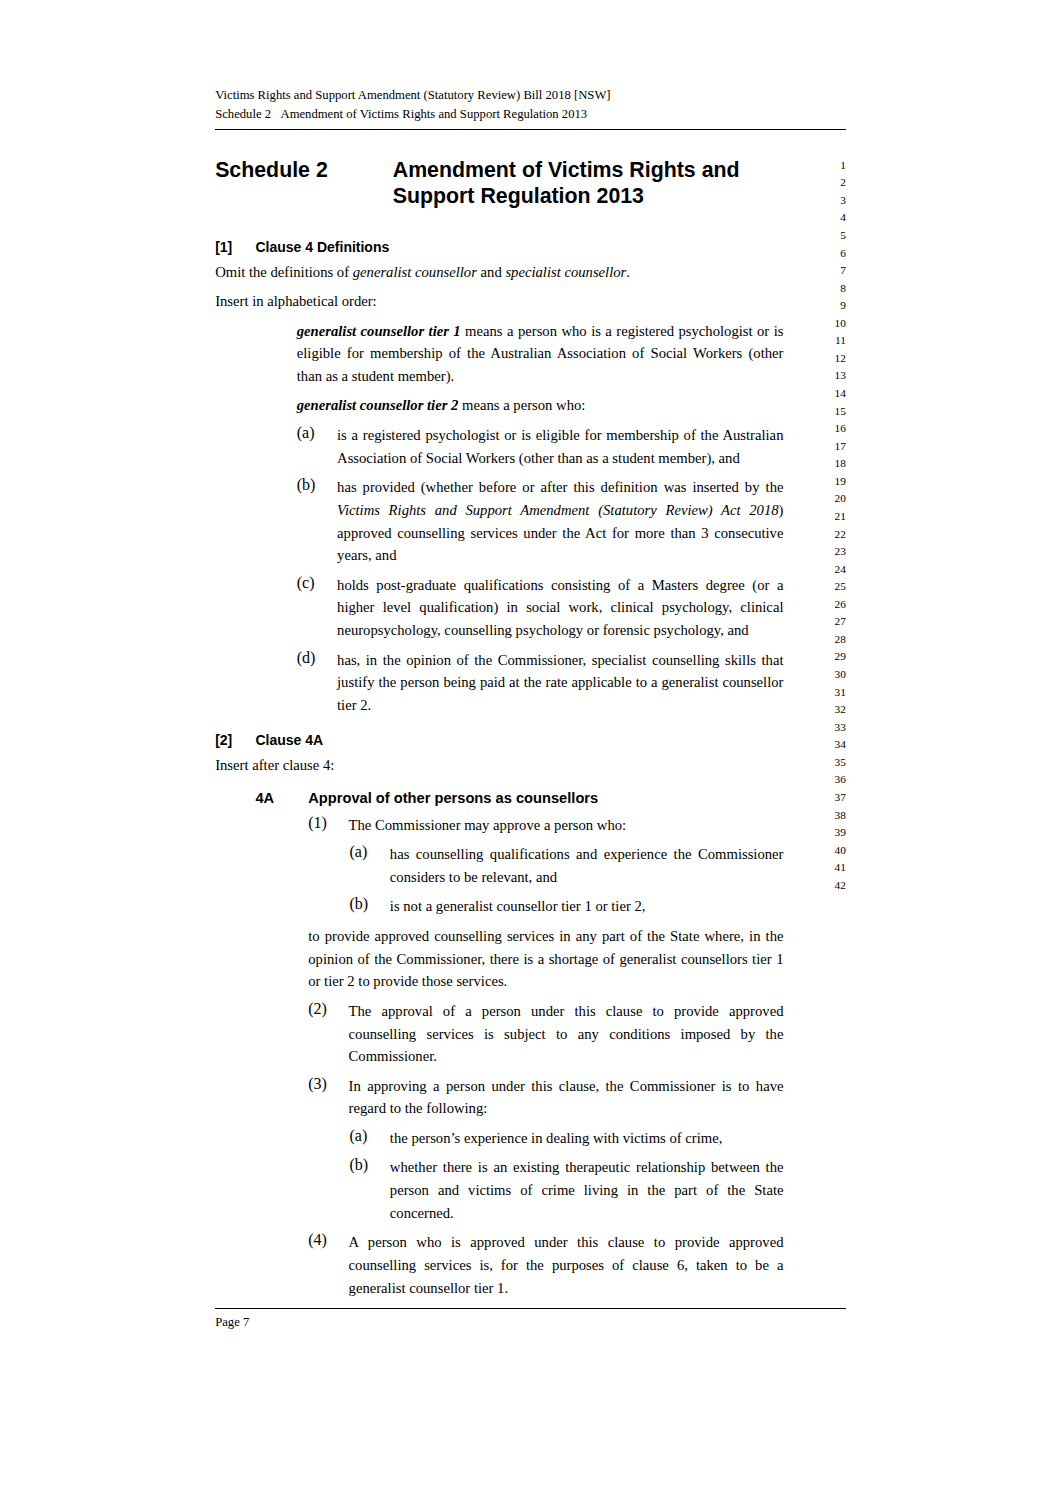Victims Rights and Support Amendment (Statutory Review) Bill 2018 [NSW]
Schedule 2 Amendment of Victims Rights and Support Regulation 2013
Schedule 2 Amendment of Victims Rights and Support Regulation 2013
[1] Clause 4 Definitions
Omit the definitions of generalist counsellor and specialist counsellor.
Insert in alphabetical order:
generalist counsellor tier 1 means a person who is a registered psychologist or is eligible for membership of the Australian Association of Social Workers (other than as a student member).
generalist counsellor tier 2 means a person who:
(a)
is a registered psychologist or is eligible for membership of the Australian Association of Social Workers (other than as a student member), and
(b)
has provided (whether before or after this definition was inserted by the Victims Rights and Support Amendment (Statutory Review) Act 2018) approved counselling services under the Act for more than 3 consecutive years, and
(c)
holds post-graduate qualifications consisting of a Masters degree (or a higher level qualification) in social work, clinical psychology, clinical neuropsychology, counselling psychology or forensic psychology, and
(d)
has, in the opinion of the Commissioner, specialist counselling skills that justify the person being paid at the rate applicable to a generalist counsellor tier 2.
[2] Clause 4A
Insert after clause 4:
4AApproval of other persons as counsellors
(1)
The Commissioner may approve a person who:
(a)
has counselling qualifications and experience the Commissioner considers to be relevant, and
(b)
is not a generalist counsellor tier 1 or tier 2,
to provide approved counselling services in any part of the State where, in the opinion of the Commissioner, there is a shortage of generalist counsellors tier 1 or tier 2 to provide those services.
(2)
The approval of a person under this clause to provide approved counselling services is subject to any conditions imposed by the Commissioner.
(3)
In approving a person under this clause, the Commissioner is to have regard to the following:
(a)
the person’s experience in dealing with victims of crime,
(b)
whether there is an existing therapeutic relationship between the person and victims of crime living in the part of the State concerned.
(4)
A person who is approved under this clause to provide approved counselling services is, for the purposes of clause 6, taken to be a generalist counsellor tier 1.
1
2
3
4
5
6
7
8
9
10
11
12
13
14
15
16
17
18
19
20
21
22
23
24
25
26
27
28
29
30
31
32
33
34
35
36
37
38
39
40
41
42
Page 7